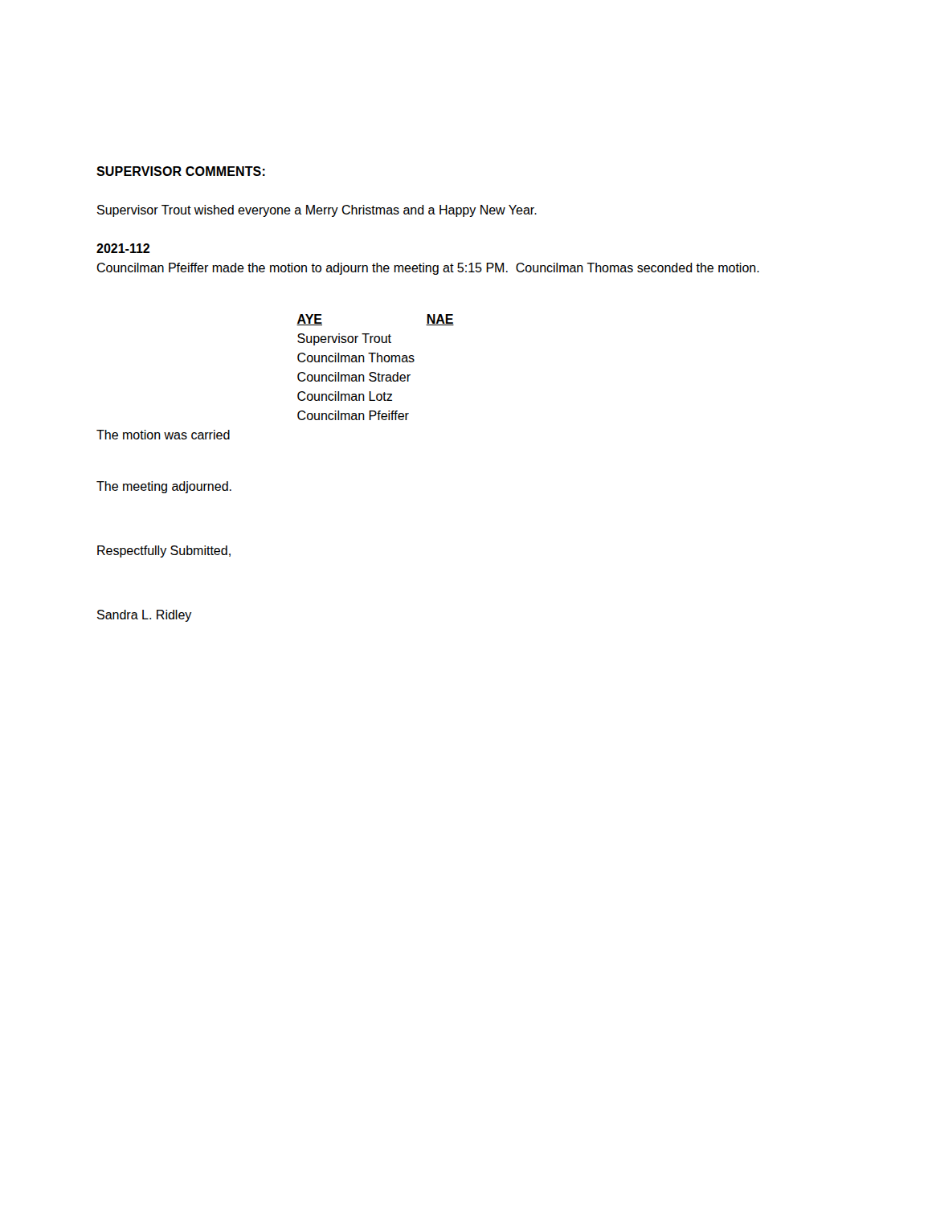SUPERVISOR COMMENTS:
Supervisor Trout wished everyone a Merry Christmas and a Happy New Year.
2021-112
Councilman Pfeiffer made the motion to adjourn the meeting at 5:15 PM. Councilman Thomas seconded the motion.
AYENAE
Supervisor Trout
Councilman Thomas
Councilman Strader
Councilman Lotz
Councilman Pfeiffer
The motion was carried
The meeting adjourned.
Respectfully Submitted,
Sandra L. Ridley